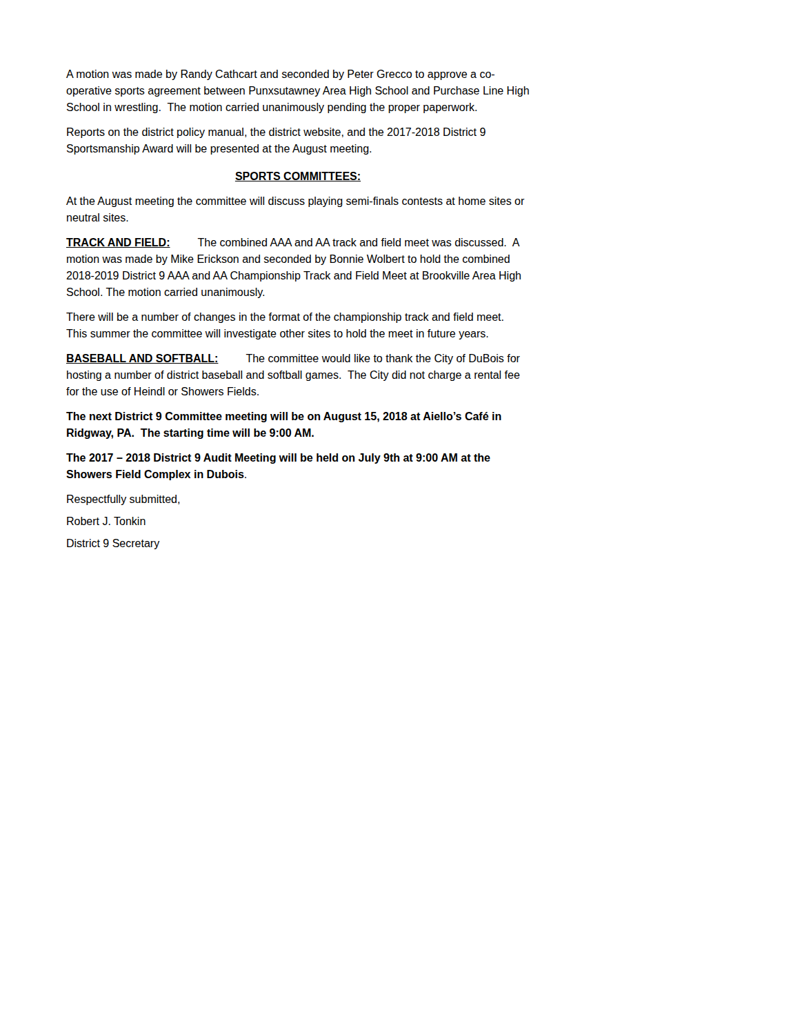A motion was made by Randy Cathcart and seconded by Peter Grecco to approve a co-operative sports agreement between Punxsutawney Area High School and Purchase Line High School in wrestling. The motion carried unanimously pending the proper paperwork.
Reports on the district policy manual, the district website, and the 2017-2018 District 9 Sportsmanship Award will be presented at the August meeting.
SPORTS COMMITTEES:
At the August meeting the committee will discuss playing semi-finals contests at home sites or neutral sites.
TRACK AND FIELD: The combined AAA and AA track and field meet was discussed. A motion was made by Mike Erickson and seconded by Bonnie Wolbert to hold the combined 2018-2019 District 9 AAA and AA Championship Track and Field Meet at Brookville Area High School. The motion carried unanimously.
There will be a number of changes in the format of the championship track and field meet. This summer the committee will investigate other sites to hold the meet in future years.
BASEBALL AND SOFTBALL: The committee would like to thank the City of DuBois for hosting a number of district baseball and softball games. The City did not charge a rental fee for the use of Heindl or Showers Fields.
The next District 9 Committee meeting will be on August 15, 2018 at Aiello’s Café in Ridgway, PA. The starting time will be 9:00 AM.
The 2017 – 2018 District 9 Audit Meeting will be held on July 9th at 9:00 AM at the Showers Field Complex in Dubois.
Respectfully submitted,
Robert J. Tonkin
District 9 Secretary